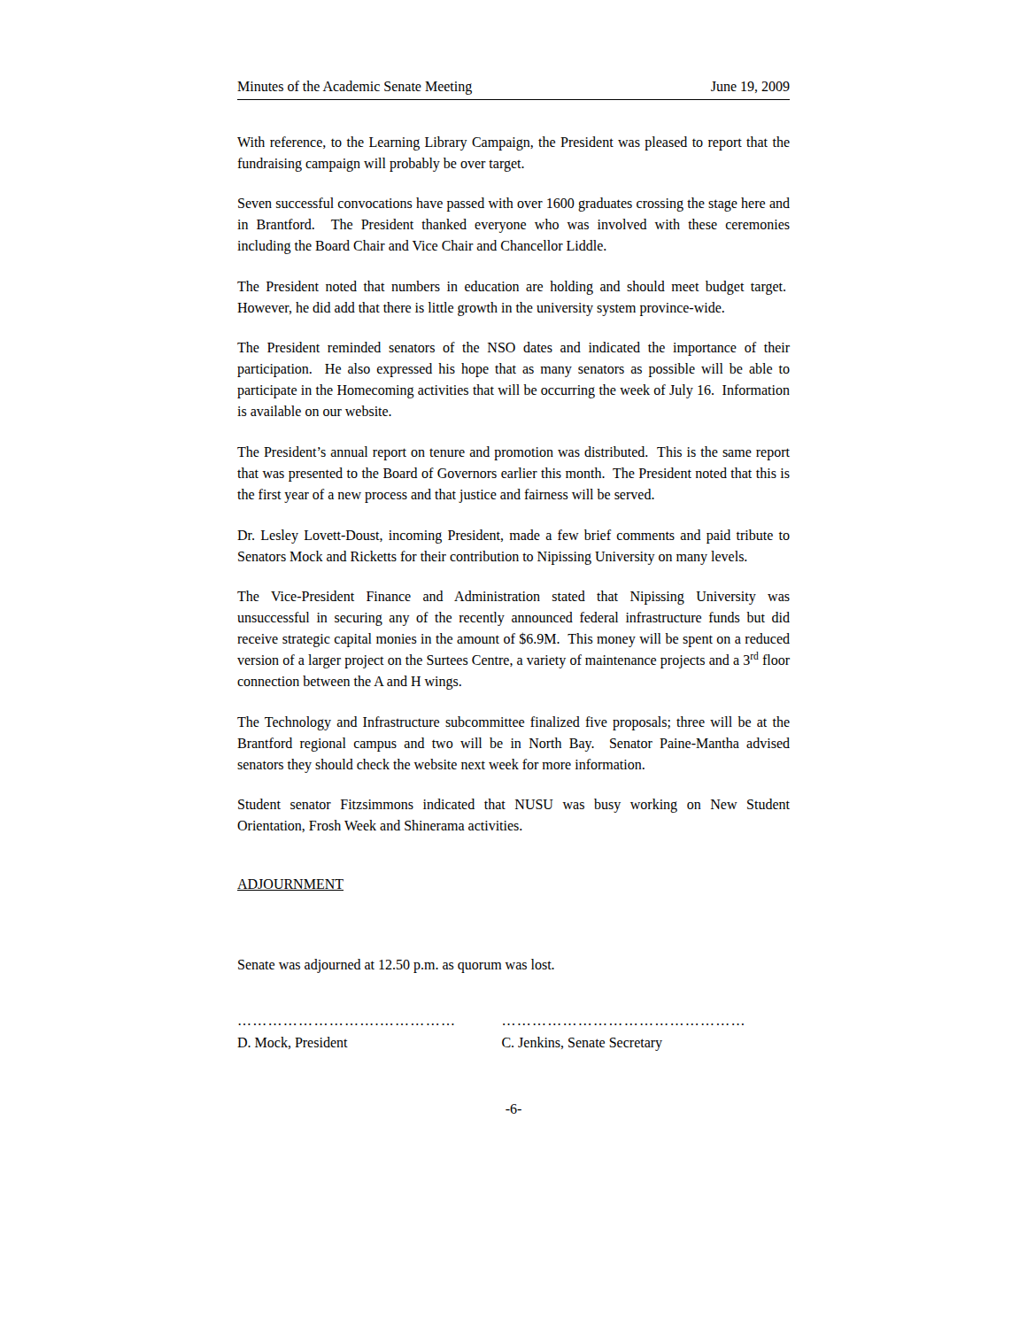Minutes of the Academic Senate Meeting June 19, 2009
With reference, to the Learning Library Campaign, the President was pleased to report that the fundraising campaign will probably be over target.
Seven successful convocations have passed with over 1600 graduates crossing the stage here and in Brantford. The President thanked everyone who was involved with these ceremonies including the Board Chair and Vice Chair and Chancellor Liddle.
The President noted that numbers in education are holding and should meet budget target. However, he did add that there is little growth in the university system province-wide.
The President reminded senators of the NSO dates and indicated the importance of their participation. He also expressed his hope that as many senators as possible will be able to participate in the Homecoming activities that will be occurring the week of July 16. Information is available on our website.
The President’s annual report on tenure and promotion was distributed. This is the same report that was presented to the Board of Governors earlier this month. The President noted that this is the first year of a new process and that justice and fairness will be served.
Dr. Lesley Lovett-Doust, incoming President, made a few brief comments and paid tribute to Senators Mock and Ricketts for their contribution to Nipissing University on many levels.
The Vice-President Finance and Administration stated that Nipissing University was unsuccessful in securing any of the recently announced federal infrastructure funds but did receive strategic capital monies in the amount of $6.9M. This money will be spent on a reduced version of a larger project on the Surtees Centre, a variety of maintenance projects and a 3rd floor connection between the A and H wings.
The Technology and Infrastructure subcommittee finalized five proposals; three will be at the Brantford regional campus and two will be in North Bay. Senator Paine-Mantha advised senators they should check the website next week for more information.
Student senator Fitzsimmons indicated that NUSU was busy working on New Student Orientation, Frosh Week and Shinerama activities.
ADJOURNMENT
Senate was adjourned at 12.50 p.m. as quorum was lost.
……………………….……………
D. Mock, President
…………………………………………
C. Jenkins, Senate Secretary
-6-